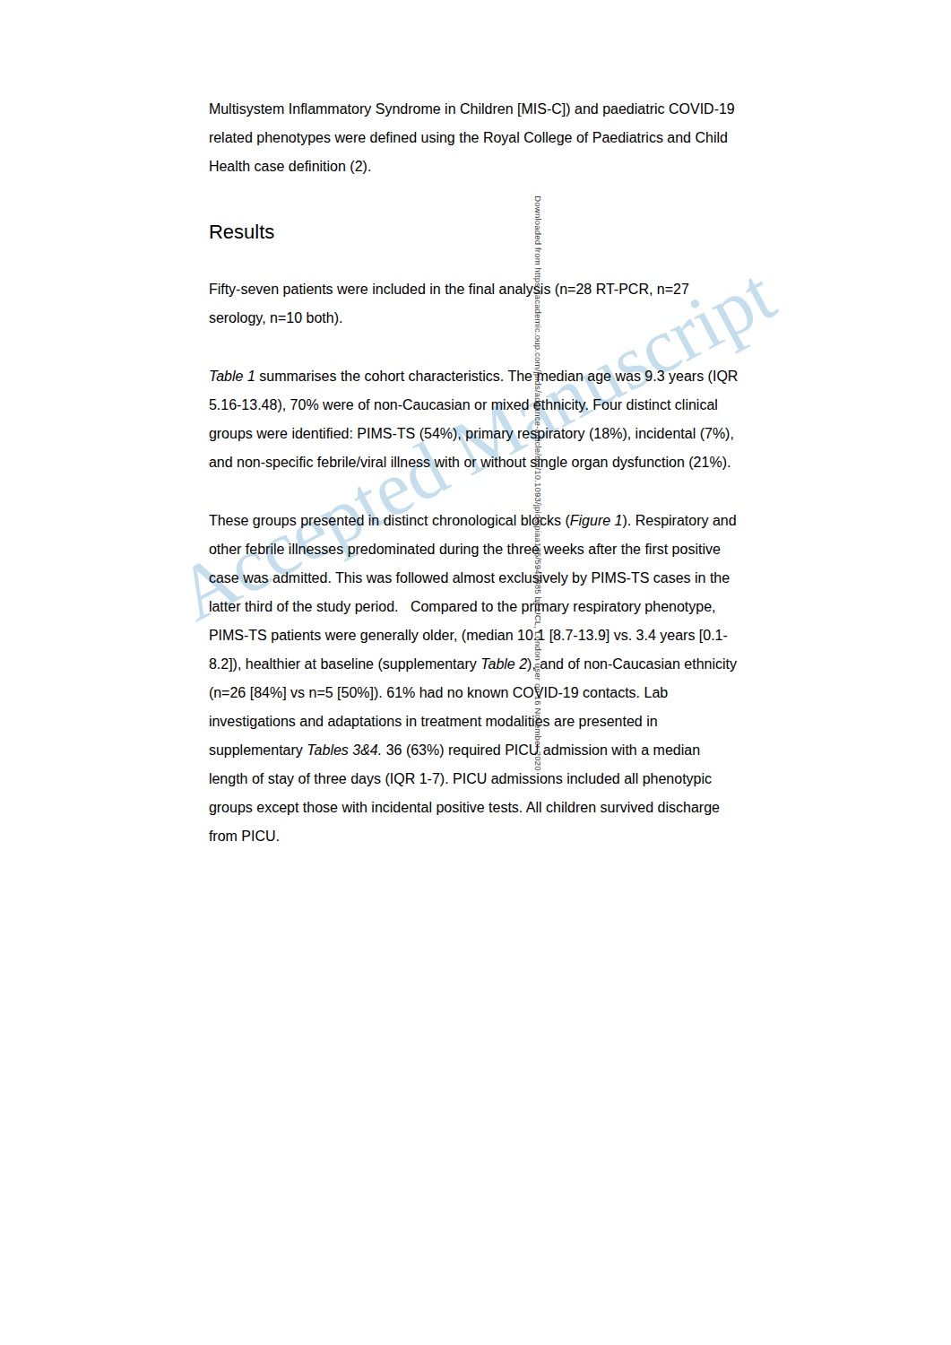Accepted Manuscript
Downloaded from https://academic.oup.com/jpids/advance-article/doi/10.1093/jpids/piaa135/5943885 by UCL, London user on 16 November 2020
Multisystem Inflammatory Syndrome in Children [MIS-C]) and paediatric COVID-19 related phenotypes were defined using the Royal College of Paediatrics and Child Health case definition (2).
Results
Fifty-seven patients were included in the final analysis (n=28 RT-PCR, n=27 serology, n=10 both).
Table 1 summarises the cohort characteristics. The median age was 9.3 years (IQR 5.16-13.48), 70% were of non-Caucasian or mixed ethnicity. Four distinct clinical groups were identified: PIMS-TS (54%), primary respiratory (18%), incidental (7%), and non-specific febrile/viral illness with or without single organ dysfunction (21%).
These groups presented in distinct chronological blocks (Figure 1). Respiratory and other febrile illnesses predominated during the three weeks after the first positive case was admitted. This was followed almost exclusively by PIMS-TS cases in the latter third of the study period. Compared to the primary respiratory phenotype, PIMS-TS patients were generally older, (median 10.1 [8.7-13.9] vs. 3.4 years [0.1-8.2]), healthier at baseline (supplementary Table 2), and of non-Caucasian ethnicity (n=26 [84%] vs n=5 [50%]). 61% had no known COVID-19 contacts. Lab investigations and adaptations in treatment modalities are presented in supplementary Tables 3&4. 36 (63%) required PICU admission with a median length of stay of three days (IQR 1-7). PICU admissions included all phenotypic groups except those with incidental positive tests. All children survived discharge from PICU.